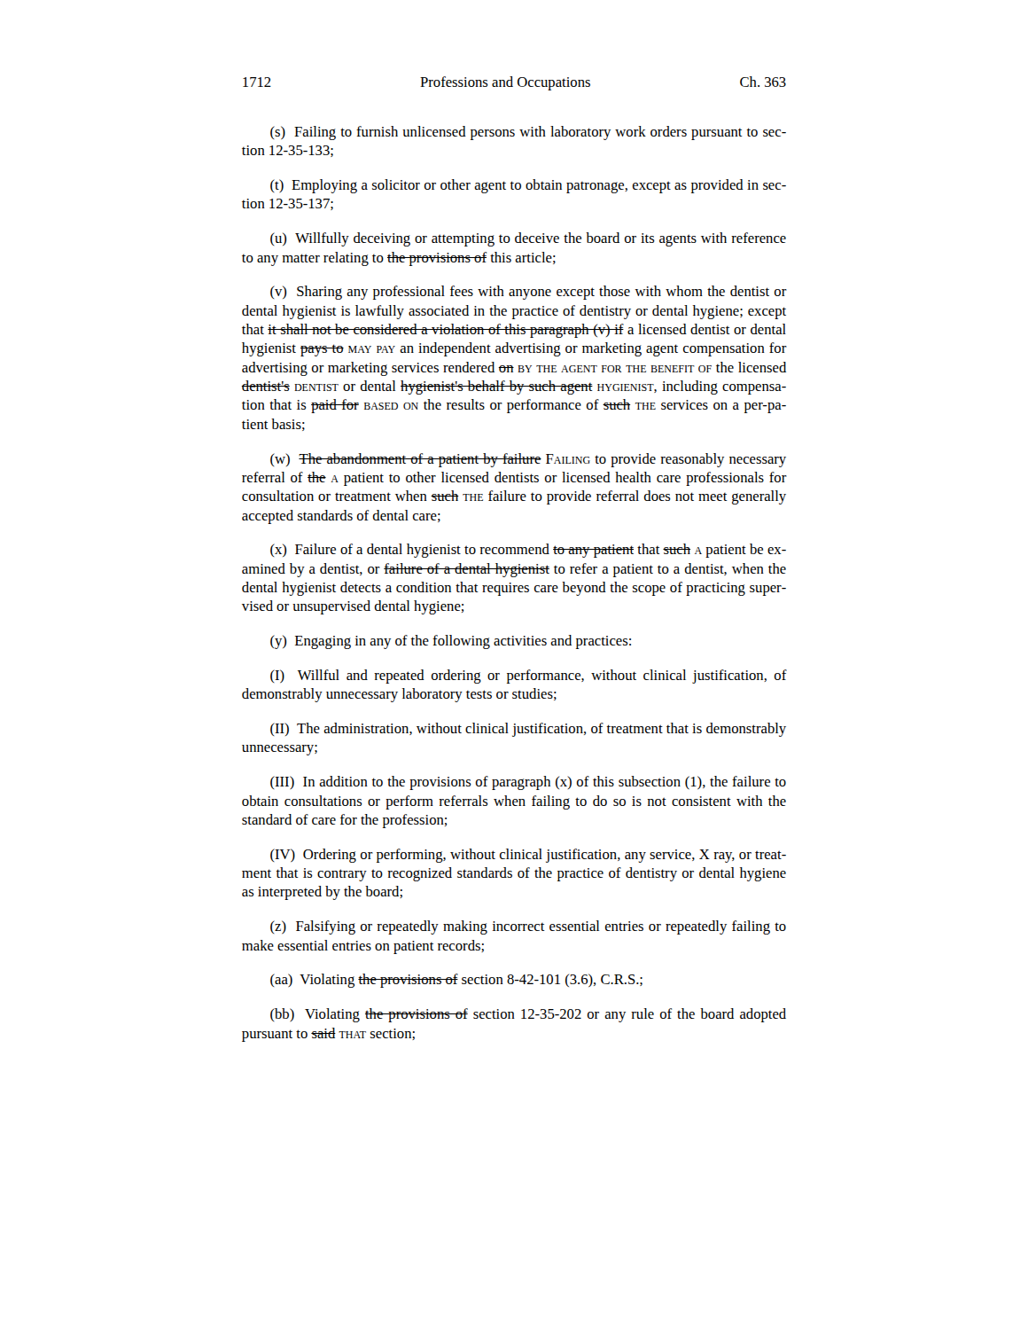1712 Professions and Occupations Ch. 363
(s) Failing to furnish unlicensed persons with laboratory work orders pursuant to section 12-35-133;
(t) Employing a solicitor or other agent to obtain patronage, except as provided in section 12-35-137;
(u) Willfully deceiving or attempting to deceive the board or its agents with reference to any matter relating to the provisions of this article;
(v) Sharing any professional fees with anyone except those with whom the dentist or dental hygienist is lawfully associated in the practice of dentistry or dental hygiene; except that it shall not be considered a violation of this paragraph (v) if a licensed dentist or dental hygienist pays to may pay an independent advertising or marketing agent compensation for advertising or marketing services rendered on by the agent for the benefit of the licensed dentist's dentist or dental hygienist's behalf by such agent hygienist, including compensation that is paid for based on the results or performance of such the services on a per-patient basis;
(w) The abandonment of a patient by failure Failing to provide reasonably necessary referral of the a patient to other licensed dentists or licensed health care professionals for consultation or treatment when such the failure to provide referral does not meet generally accepted standards of dental care;
(x) Failure of a dental hygienist to recommend to any patient that such a patient be examined by a dentist, or failure of a dental hygienist to refer a patient to a dentist, when the dental hygienist detects a condition that requires care beyond the scope of practicing supervised or unsupervised dental hygiene;
(y) Engaging in any of the following activities and practices:
(I) Willful and repeated ordering or performance, without clinical justification, of demonstrably unnecessary laboratory tests or studies;
(II) The administration, without clinical justification, of treatment that is demonstrably unnecessary;
(III) In addition to the provisions of paragraph (x) of this subsection (1), the failure to obtain consultations or perform referrals when failing to do so is not consistent with the standard of care for the profession;
(IV) Ordering or performing, without clinical justification, any service, X ray, or treatment that is contrary to recognized standards of the practice of dentistry or dental hygiene as interpreted by the board;
(z) Falsifying or repeatedly making incorrect essential entries or repeatedly failing to make essential entries on patient records;
(aa) Violating the provisions of section 8-42-101 (3.6), C.R.S.;
(bb) Violating the provisions of section 12-35-202 or any rule of the board adopted pursuant to said that section;